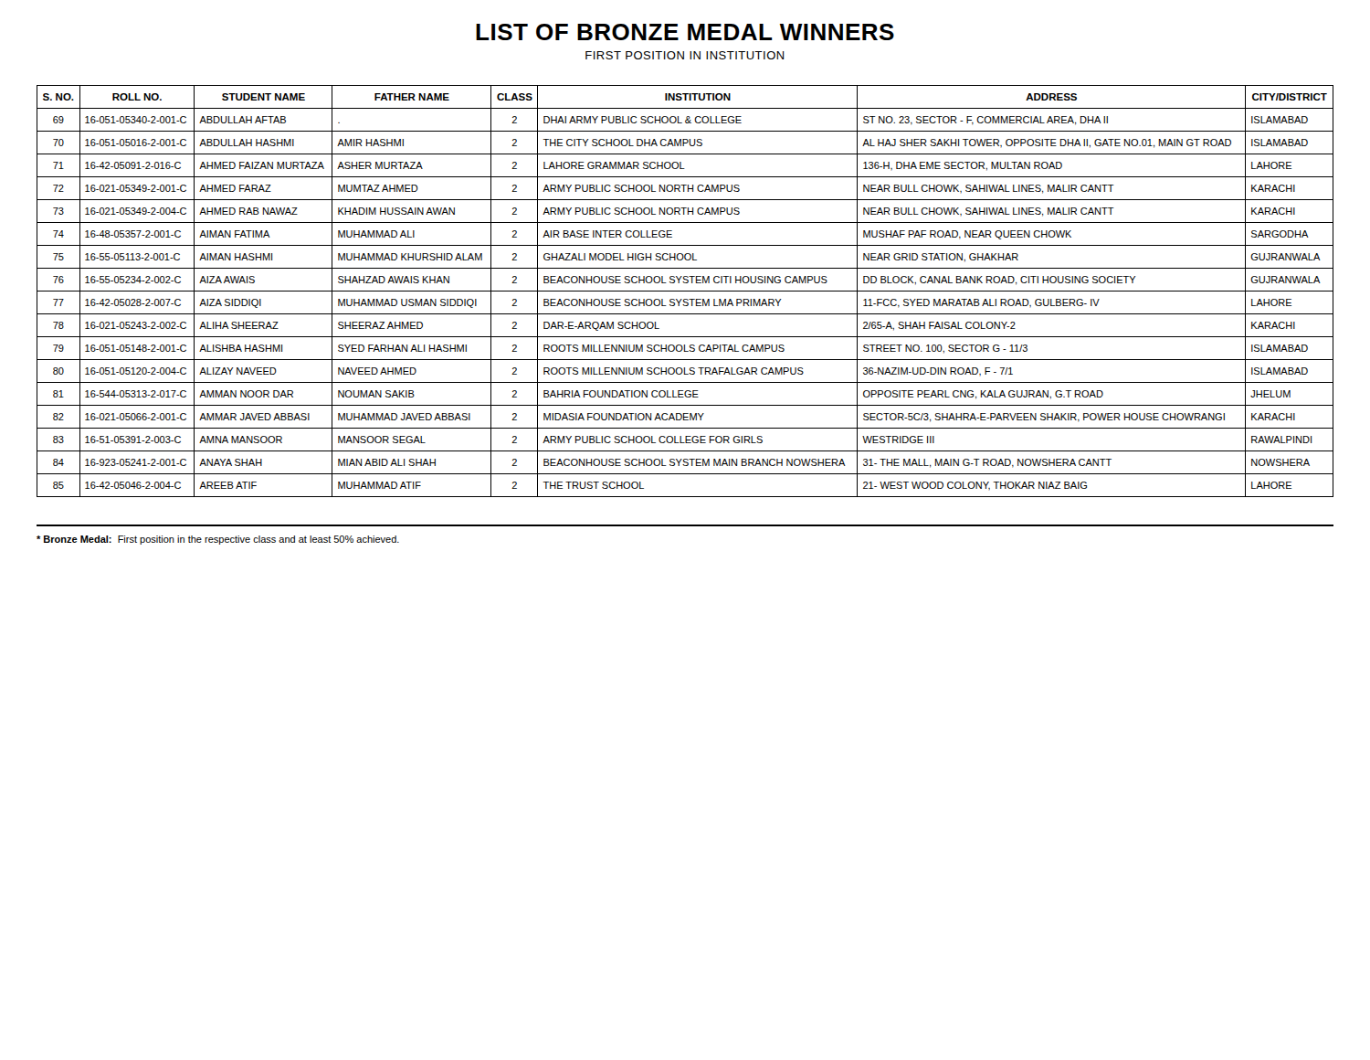LIST OF BRONZE MEDAL WINNERS
FIRST POSITION IN INSTITUTION
| S. NO. | ROLL NO. | STUDENT NAME | FATHER NAME | CLASS | INSTITUTION | ADDRESS | CITY/DISTRICT |
| --- | --- | --- | --- | --- | --- | --- | --- |
| 69 | 16-051-05340-2-001-C | ABDULLAH AFTAB | . | 2 | DHAI ARMY PUBLIC SCHOOL & COLLEGE | ST NO. 23, SECTOR - F, COMMERCIAL AREA, DHA II | ISLAMABAD |
| 70 | 16-051-05016-2-001-C | ABDULLAH HASHMI | AMIR HASHMI | 2 | THE CITY SCHOOL DHA CAMPUS | AL HAJ SHER SAKHI TOWER, OPPOSITE DHA II, GATE NO.01, MAIN GT ROAD | ISLAMABAD |
| 71 | 16-42-05091-2-016-C | AHMED FAIZAN MURTAZA | ASHER MURTAZA | 2 | LAHORE GRAMMAR SCHOOL | 136-H, DHA EME SECTOR, MULTAN ROAD | LAHORE |
| 72 | 16-021-05349-2-001-C | AHMED FARAZ | MUMTAZ AHMED | 2 | ARMY PUBLIC SCHOOL NORTH CAMPUS | NEAR BULL CHOWK, SAHIWAL LINES, MALIR CANTT | KARACHI |
| 73 | 16-021-05349-2-004-C | AHMED RAB NAWAZ | KHADIM HUSSAIN AWAN | 2 | ARMY PUBLIC SCHOOL NORTH CAMPUS | NEAR BULL CHOWK, SAHIWAL LINES, MALIR CANTT | KARACHI |
| 74 | 16-48-05357-2-001-C | AIMAN FATIMA | MUHAMMAD ALI | 2 | AIR BASE INTER COLLEGE | MUSHAF PAF ROAD, NEAR QUEEN CHOWK | SARGODHA |
| 75 | 16-55-05113-2-001-C | AIMAN HASHMI | MUHAMMAD KHURSHID ALAM | 2 | GHAZALI MODEL HIGH SCHOOL | NEAR GRID STATION, GHAKHAR | GUJRANWALA |
| 76 | 16-55-05234-2-002-C | AIZA AWAIS | SHAHZAD AWAIS KHAN | 2 | BEACONHOUSE SCHOOL SYSTEM CITI HOUSING CAMPUS | DD BLOCK, CANAL BANK ROAD, CITI HOUSING SOCIETY | GUJRANWALA |
| 77 | 16-42-05028-2-007-C | AIZA SIDDIQI | MUHAMMAD USMAN SIDDIQI | 2 | BEACONHOUSE SCHOOL SYSTEM LMA PRIMARY | 11-FCC, SYED MARATAB ALI ROAD, GULBERG- IV | LAHORE |
| 78 | 16-021-05243-2-002-C | ALIHA SHEERAZ | SHEERAZ AHMED | 2 | DAR-E-ARQAM SCHOOL | 2/65-A, SHAH FAISAL COLONY-2 | KARACHI |
| 79 | 16-051-05148-2-001-C | ALISHBA HASHMI | SYED FARHAN ALI HASHMI | 2 | ROOTS MILLENNIUM SCHOOLS CAPITAL CAMPUS | STREET NO. 100, SECTOR G - 11/3 | ISLAMABAD |
| 80 | 16-051-05120-2-004-C | ALIZAY NAVEED | NAVEED AHMED | 2 | ROOTS MILLENNIUM SCHOOLS TRAFALGAR CAMPUS | 36-NAZIM-UD-DIN ROAD, F - 7/1 | ISLAMABAD |
| 81 | 16-544-05313-2-017-C | AMMAN NOOR DAR | NOUMAN SAKIB | 2 | BAHRIA FOUNDATION COLLEGE | OPPOSITE PEARL CNG, KALA GUJRAN, G.T ROAD | JHELUM |
| 82 | 16-021-05066-2-001-C | AMMAR JAVED ABBASI | MUHAMMAD JAVED ABBASI | 2 | MIDASIA FOUNDATION ACADEMY | SECTOR-5C/3, SHAHRA-E-PARVEEN SHAKIR, POWER HOUSE CHOWRANGI | KARACHI |
| 83 | 16-51-05391-2-003-C | AMNA MANSOOR | MANSOOR SEGAL | 2 | ARMY PUBLIC SCHOOL COLLEGE FOR GIRLS | WESTRIDGE III | RAWALPINDI |
| 84 | 16-923-05241-2-001-C | ANAYA SHAH | MIAN ABID ALI SHAH | 2 | BEACONHOUSE SCHOOL SYSTEM MAIN BRANCH NOWSHERA | 31- THE MALL, MAIN G-T ROAD, NOWSHERA CANTT | NOWSHERA |
| 85 | 16-42-05046-2-004-C | AREEB ATIF | MUHAMMAD ATIF | 2 | THE TRUST SCHOOL | 21- WEST WOOD COLONY, THOKAR NIAZ BAIG | LAHORE |
* Bronze Medal: First position in the respective class and at least 50% achieved.